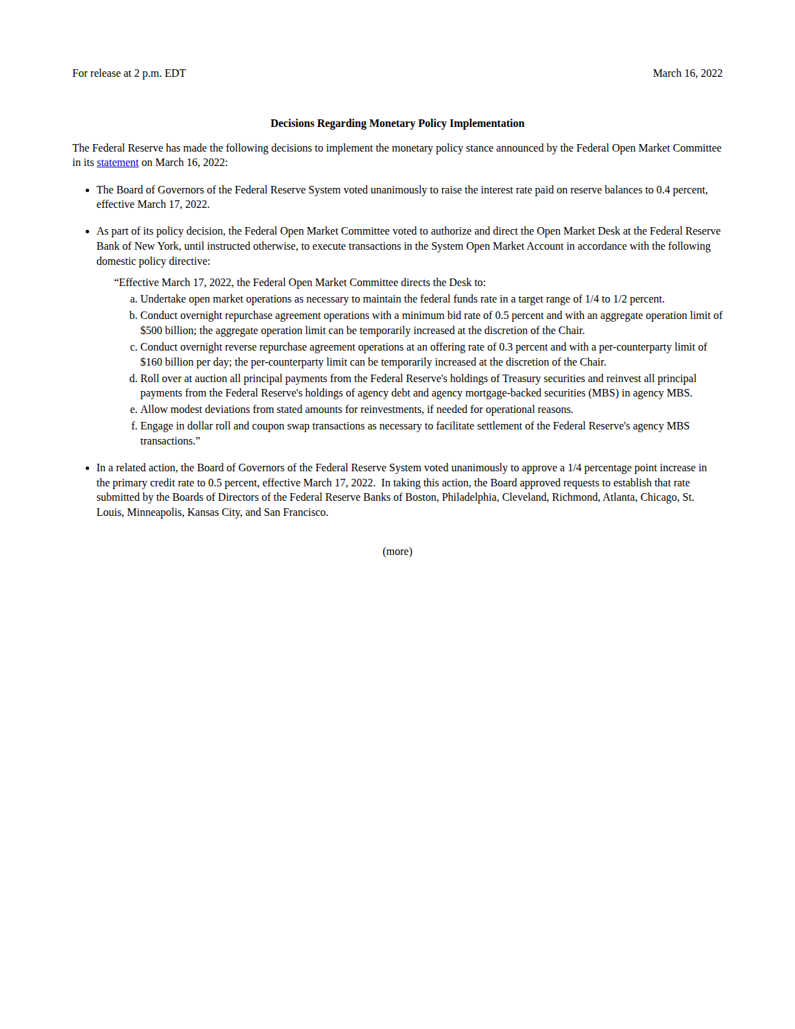For release at 2 p.m. EDT March 16, 2022
Decisions Regarding Monetary Policy Implementation
The Federal Reserve has made the following decisions to implement the monetary policy stance announced by the Federal Open Market Committee in its statement on March 16, 2022:
The Board of Governors of the Federal Reserve System voted unanimously to raise the interest rate paid on reserve balances to 0.4 percent, effective March 17, 2022.
As part of its policy decision, the Federal Open Market Committee voted to authorize and direct the Open Market Desk at the Federal Reserve Bank of New York, until instructed otherwise, to execute transactions in the System Open Market Account in accordance with the following domestic policy directive:
“Effective March 17, 2022, the Federal Open Market Committee directs the Desk to:
Undertake open market operations as necessary to maintain the federal funds rate in a target range of 1/4 to 1/2 percent.
Conduct overnight repurchase agreement operations with a minimum bid rate of 0.5 percent and with an aggregate operation limit of $500 billion; the aggregate operation limit can be temporarily increased at the discretion of the Chair.
Conduct overnight reverse repurchase agreement operations at an offering rate of 0.3 percent and with a per-counterparty limit of $160 billion per day; the per-counterparty limit can be temporarily increased at the discretion of the Chair.
Roll over at auction all principal payments from the Federal Reserve's holdings of Treasury securities and reinvest all principal payments from the Federal Reserve's holdings of agency debt and agency mortgage-backed securities (MBS) in agency MBS.
Allow modest deviations from stated amounts for reinvestments, if needed for operational reasons.
Engage in dollar roll and coupon swap transactions as necessary to facilitate settlement of the Federal Reserve's agency MBS transactions.”
In a related action, the Board of Governors of the Federal Reserve System voted unanimously to approve a 1/4 percentage point increase in the primary credit rate to 0.5 percent, effective March 17, 2022. In taking this action, the Board approved requests to establish that rate submitted by the Boards of Directors of the Federal Reserve Banks of Boston, Philadelphia, Cleveland, Richmond, Atlanta, Chicago, St. Louis, Minneapolis, Kansas City, and San Francisco.
(more)